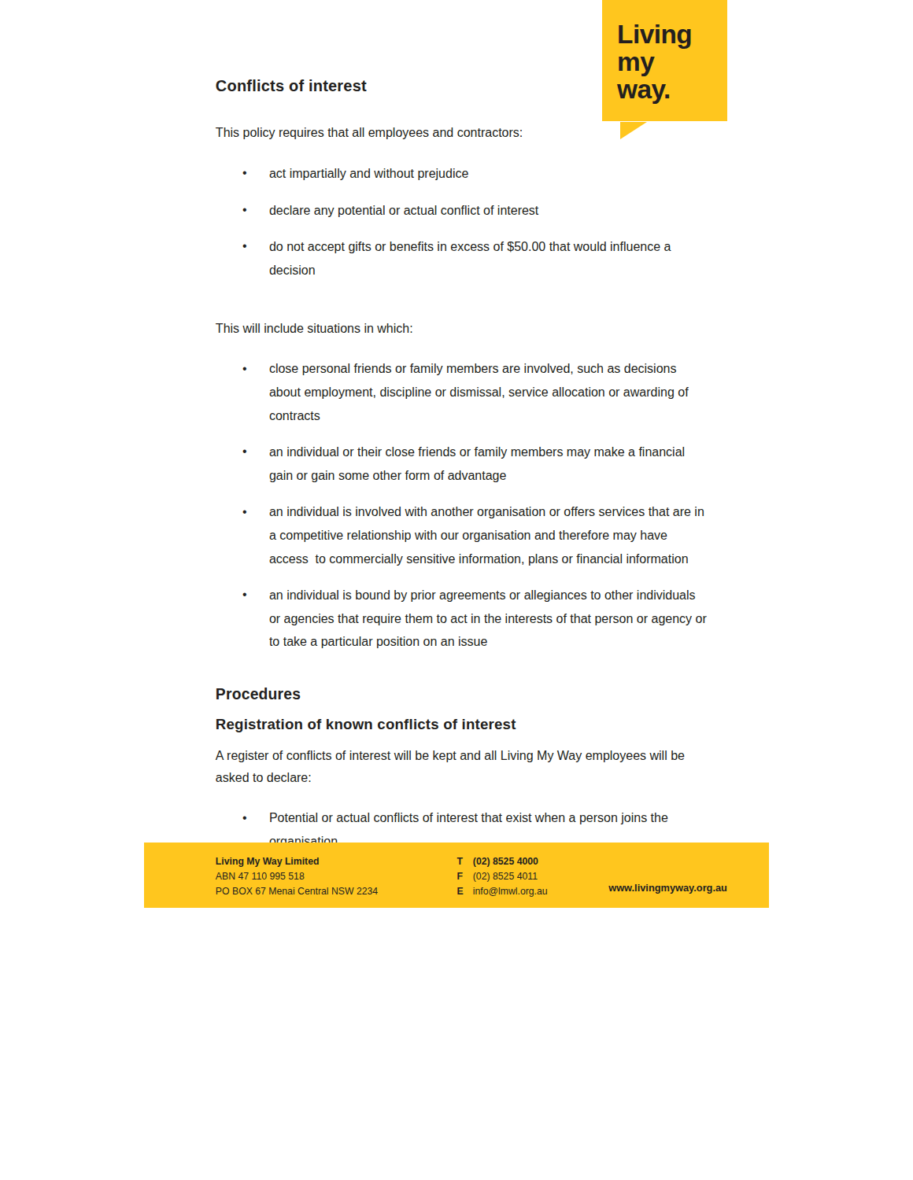Living my way.
Conflicts of interest
This policy requires that all employees and contractors:
act impartially and without prejudice
declare any potential or actual conflict of interest
do not accept gifts or benefits in excess of $50.00 that would influence a decision
This will include situations in which:
close personal friends or family members are involved, such as decisions about employment, discipline or dismissal, service allocation or awarding of contracts
an individual or their close friends or family members may make a financial gain or gain some other form of advantage
an individual is involved with another organisation or offers services that are in a competitive relationship with our organisation and therefore may have access to commercially sensitive information, plans or financial information
an individual is bound by prior agreements or allegiances to other individuals or agencies that require them to act in the interests of that person or agency or to take a particular position on an issue
Procedures
Registration of known conflicts of interest
A register of conflicts of interest will be kept and all Living My Way employees will be asked to declare:
Potential or actual conflicts of interest that exist when a person joins the organisation
Conflicts of interest that arise during their involvement with the organisation
Living My Way Limited
ABN 47 110 995 518
PO BOX 67 Menai Central NSW 2234
T (02) 8525 4000
F (02) 8525 4011
E info@lmwl.org.au
www.livingmyway.org.au